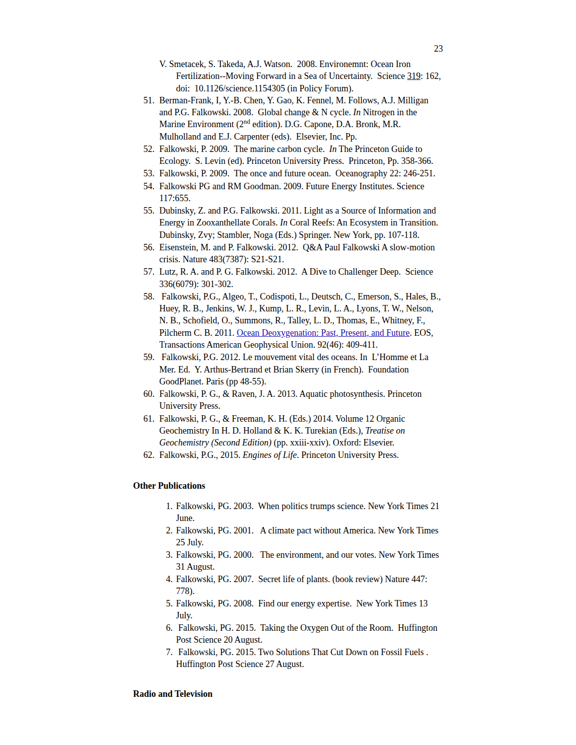23
V. Smetacek, S. Takeda, A.J. Watson. 2008. Environemnt: Ocean Iron Fertilization--Moving Forward in a Sea of Uncertainty. Science 319: 162, doi: 10.1126/science.1154305 (in Policy Forum).
51 Berman-Frank, I, Y.-B. Chen, Y. Gao, K. Fennel, M. Follows, A.J. Milligan and P.G. Falkowski. 2008. Global change & N cycle. In Nitrogen in the Marine Environment (2nd edition). D.G. Capone, D.A. Bronk, M.R. Mulholland and E.J. Carpenter (eds). Elsevier, Inc. Pp.
52 Falkowski, P. 2009. The marine carbon cycle. In The Princeton Guide to Ecology. S. Levin (ed). Princeton University Press. Princeton, Pp. 358-366.
53 Falkowski, P. 2009. The once and future ocean. Oceanography 22: 246-251.
54 Falkowski PG and RM Goodman. 2009. Future Energy Institutes. Science 117:655.
55 Dubinsky, Z. and P.G. Falkowski. 2011. Light as a Source of Information and Energy in Zooxanthellate Corals. In Coral Reefs: An Ecosystem in Transition. Dubinsky, Zvy; Stambler, Noga (Eds.) Springer. New York, pp. 107-118.
56 Eisenstein, M. and P. Falkowski. 2012. Q&A Paul Falkowski A slow-motion crisis. Nature 483(7387): S21-S21.
57 Lutz, R. A. and P. G. Falkowski. 2012. A Dive to Challenger Deep. Science 336(6079): 301-302.
58 Falkowski, P.G., Algeo, T., Codispoti, L., Deutsch, C., Emerson, S., Hales, B., Huey, R. B., Jenkins, W. J., Kump, L. R., Levin, L. A., Lyons, T. W., Nelson, N. B., Schofield, O., Summons, R., Talley, L. D., Thomas, E., Whitney, F., Pilcherm C. B. 2011. Ocean Deoxygenation: Past, Present, and Future. EOS, Transactions American Geophysical Union. 92(46): 409-411.
59 Falkowski, P.G. 2012. Le mouvement vital des oceans. In L’Homme et La Mer. Ed. Y. Arthus-Bertrand et Brian Skerry (in French). Foundation GoodPlanet. Paris (pp 48-55).
60 Falkowski, P. G., & Raven, J. A. 2013. Aquatic photosynthesis. Princeton University Press.
61 Falkowski, P. G., & Freeman, K. H. (Eds.) 2014. Volume 12 Organic Geochemistry In H. D. Holland & K. K. Turekian (Eds.), Treatise on Geochemistry (Second Edition) (pp. xxiii-xxiv). Oxford: Elsevier.
62 Falkowski, P.G., 2015. Engines of Life. Princeton University Press.
Other Publications
1 Falkowski, PG. 2003. When politics trumps science. New York Times 21 June.
2 Falkowski, PG. 2001. A climate pact without America. New York Times 25 July.
3 Falkowski, PG. 2000. The environment, and our votes. New York Times 31 August.
4 Falkowski, PG. 2007. Secret life of plants. (book review) Nature 447: 778).
5 Falkowski, PG. 2008. Find our energy expertise. New York Times 13 July.
6 Falkowski, PG. 2015. Taking the Oxygen Out of the Room. Huffington Post Science 20 August.
7 Falkowski, PG. 2015. Two Solutions That Cut Down on Fossil Fuels . Huffington Post Science 27 August.
Radio and Television